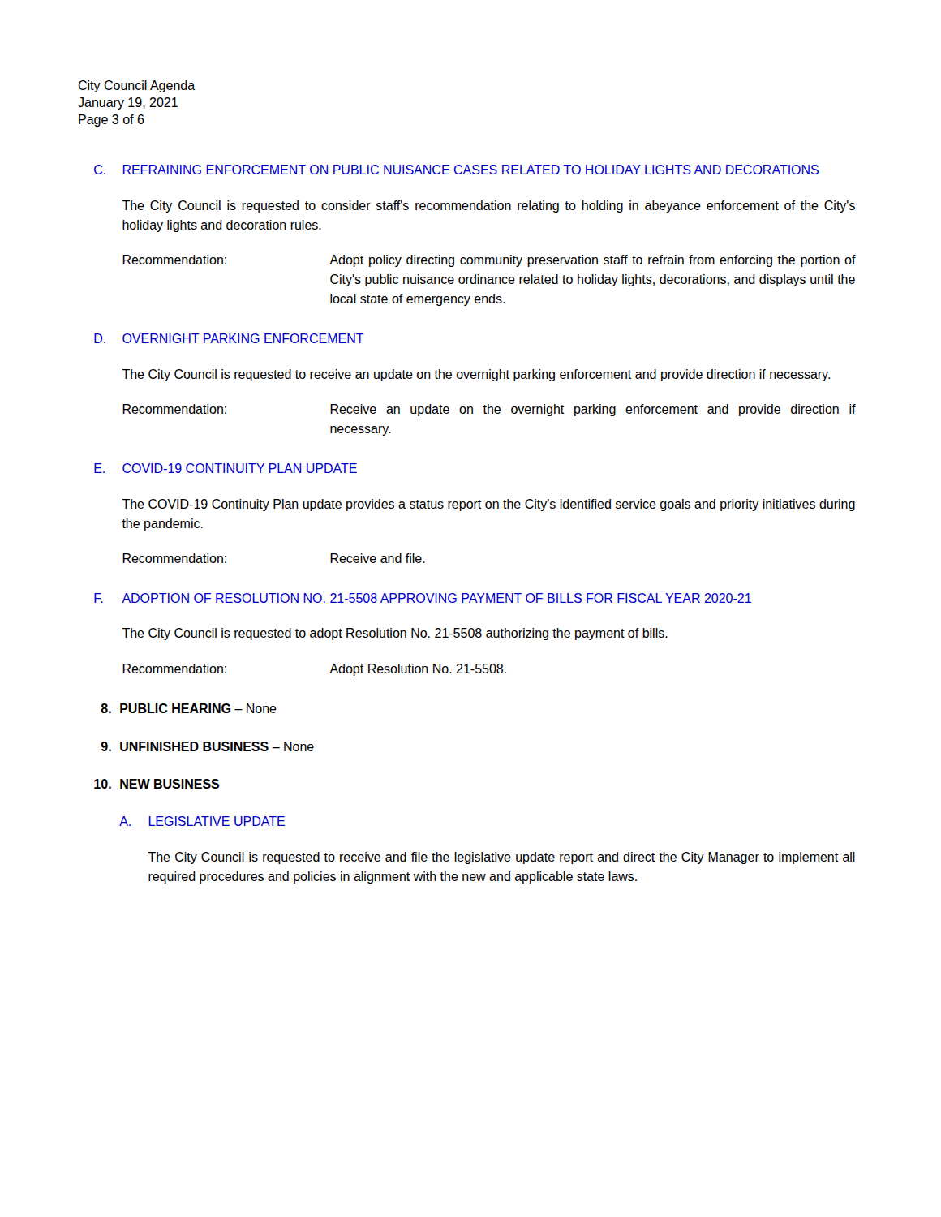City Council Agenda
January 19, 2021
Page 3 of 6
C.
REFRAINING ENFORCEMENT ON PUBLIC NUISANCE CASES RELATED TO HOLIDAY LIGHTS AND DECORATIONS
The City Council is requested to consider staff's recommendation relating to holding in abeyance enforcement of the City's holiday lights and decoration rules.
Recommendation:
Adopt policy directing community preservation staff to refrain from enforcing the portion of City's public nuisance ordinance related to holiday lights, decorations, and displays until the local state of emergency ends.
D.
OVERNIGHT PARKING ENFORCEMENT
The City Council is requested to receive an update on the overnight parking enforcement and provide direction if necessary.
Recommendation:
Receive an update on the overnight parking enforcement and provide direction if necessary.
E.
COVID-19 CONTINUITY PLAN UPDATE
The COVID-19 Continuity Plan update provides a status report on the City's identified service goals and priority initiatives during the pandemic.
Recommendation:
Receive and file.
F.
ADOPTION OF RESOLUTION NO. 21-5508 APPROVING PAYMENT OF BILLS FOR FISCAL YEAR 2020-21
The City Council is requested to adopt Resolution No. 21-5508 authorizing the payment of bills.
Recommendation:
Adopt Resolution No. 21-5508.
8.
PUBLIC HEARING – None
9.
UNFINISHED BUSINESS – None
10.
NEW BUSINESS
A.
LEGISLATIVE UPDATE
The City Council is requested to receive and file the legislative update report and direct the City Manager to implement all required procedures and policies in alignment with the new and applicable state laws.